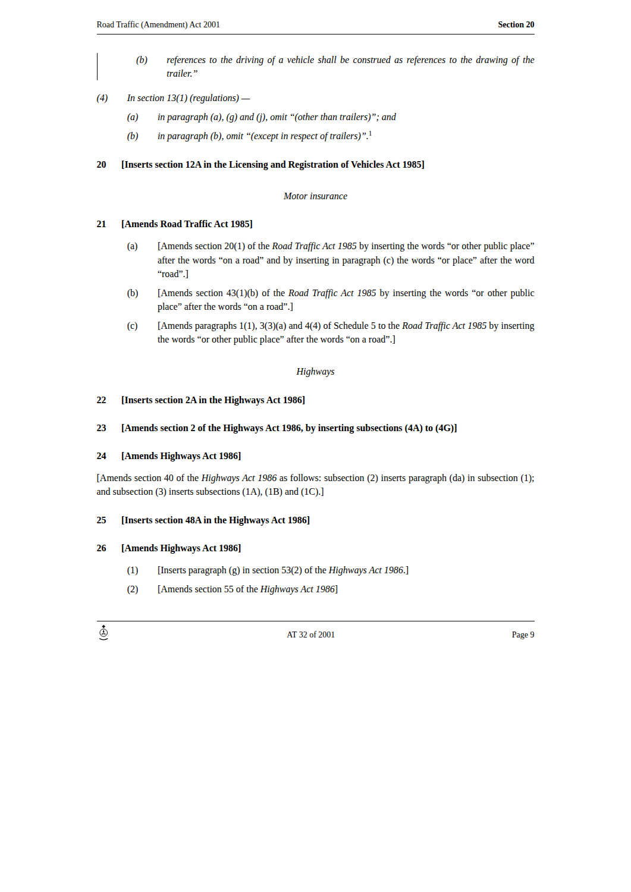Road Traffic (Amendment) Act 2001
Section 20
(b) references to the driving of a vehicle shall be construed as references to the drawing of the trailer.”
(4) In section 13(1) (regulations) —
(a) in paragraph (a), (g) and (j), omit “(other than trailers)”; and
(b) in paragraph (b), omit “(except in respect of trailers)”.1
20 [Inserts section 12A in the Licensing and Registration of Vehicles Act 1985]
Motor insurance
21 [Amends Road Traffic Act 1985]
(a) [Amends section 20(1) of the Road Traffic Act 1985 by inserting the words “or other public place” after the words “on a road” and by inserting in paragraph (c) the words “or place” after the word “road”.]
(b) [Amends section 43(1)(b) of the Road Traffic Act 1985 by inserting the words “or other public place” after the words “on a road”.]
(c) [Amends paragraphs 1(1), 3(3)(a) and 4(4) of Schedule 5 to the Road Traffic Act 1985 by inserting the words “or other public place” after the words “on a road”.]
Highways
22 [Inserts section 2A in the Highways Act 1986]
23 [Amends section 2 of the Highways Act 1986, by inserting subsections (4A) to (4G)]
24 [Amends Highways Act 1986]
[Amends section 40 of the Highways Act 1986 as follows: subsection (2) inserts paragraph (da) in subsection (1); and subsection (3) inserts subsections (1A), (1B) and (1C).]
25 [Inserts section 48A in the Highways Act 1986]
26 [Amends Highways Act 1986]
(1) [Inserts paragraph (g) in section 53(2) of the Highways Act 1986.]
(2) [Amends section 55 of the Highways Act 1986]
AT 32 of 2001
Page 9